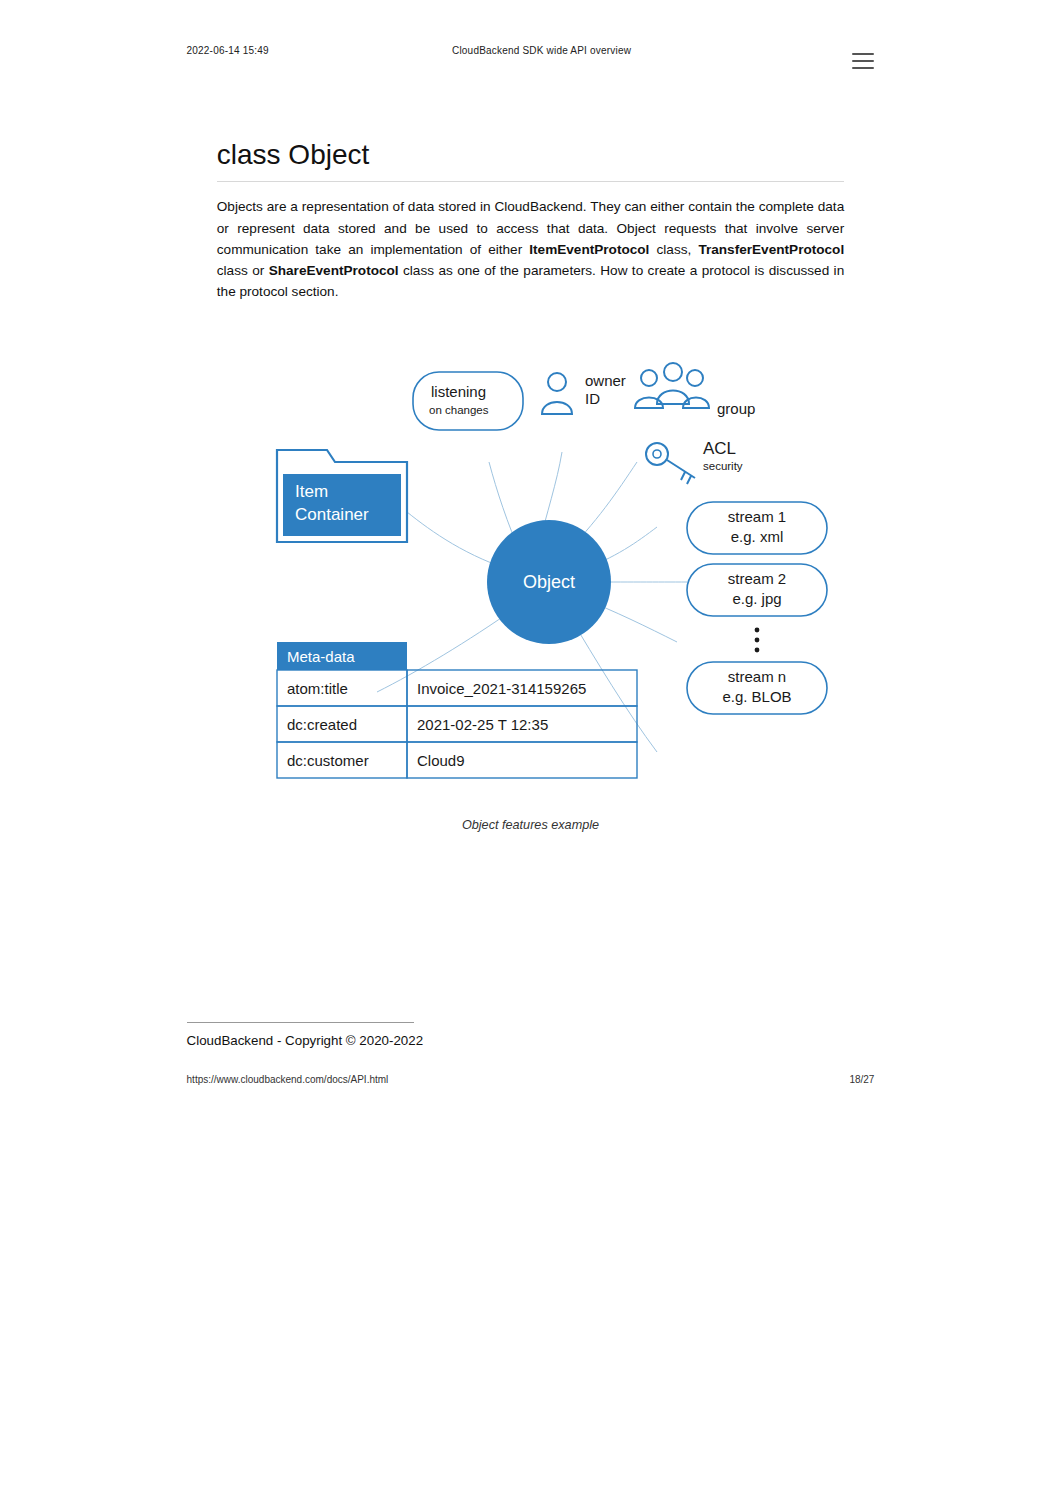2022-06-14 15:49
CloudBackend SDK wide API overview
class Object
Objects are a representation of data stored in CloudBackend. They can either contain the complete data or represent data stored and be used to access that data. Object requests that involve server communication take an implementation of either ItemEventProtocol class, TransferEventProtocol class or ShareEventProtocol class as one of the parameters. How to create a protocol is discussed in the protocol section.
Item Container listening on changes owner ID group ACL security Object stream 1 e.g. xml stream 2 e.g. jpg stream n e.g. BLOB Meta-data atom:title Invoice_2021-314159265 dc:created 2021-02-25 T 12:35 dc:customer Cloud9
Object features example
CloudBackend - Copyright © 2020-2022
https://www.cloudbackend.com/docs/API.html 18/27